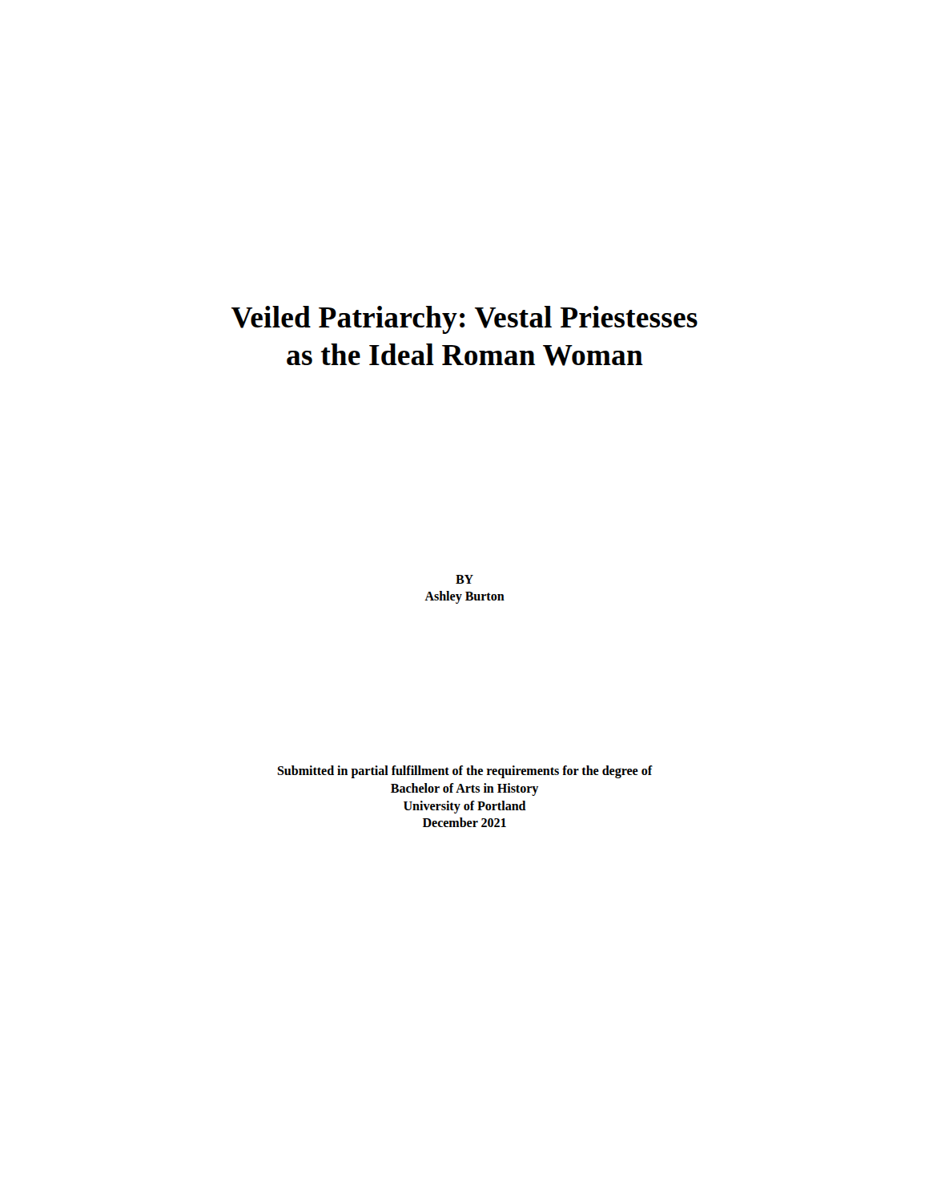Veiled Patriarchy: Vestal Priestesses as the Ideal Roman Woman
BY
Ashley Burton
Submitted in partial fulfillment of the requirements for the degree of
Bachelor of Arts in History
University of Portland
December 2021